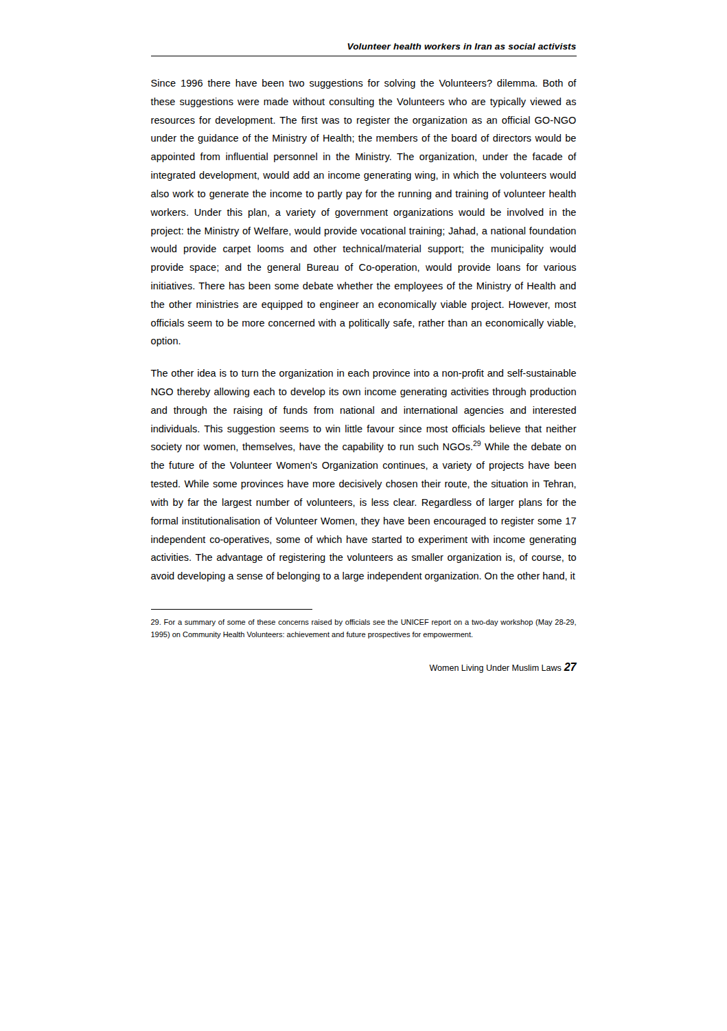Volunteer health workers in Iran as social activists
Since 1996 there have been two suggestions for solving the Volunteers? dilemma. Both of these suggestions were made without consulting the Volunteers who are typically viewed as resources for development. The first was to register the organization as an official GO-NGO under the guidance of the Ministry of Health; the members of the board of directors would be appointed from influential personnel in the Ministry. The organization, under the facade of integrated development, would add an income generating wing, in which the volunteers would also work to generate the income to partly pay for the running and training of volunteer health workers. Under this plan, a variety of government organizations would be involved in the project: the Ministry of Welfare, would provide vocational training; Jahad, a national foundation would provide carpet looms and other technical/material support; the municipality would provide space; and the general Bureau of Co-operation, would provide loans for various initiatives. There has been some debate whether the employees of the Ministry of Health and the other ministries are equipped to engineer an economically viable project. However, most officials seem to be more concerned with a politically safe, rather than an economically viable, option.
The other idea is to turn the organization in each province into a non-profit and self-sustainable NGO thereby allowing each to develop its own income generating activities through production and through the raising of funds from national and international agencies and interested individuals. This suggestion seems to win little favour since most officials believe that neither society nor women, themselves, have the capability to run such NGOs.29 While the debate on the future of the Volunteer Women's Organization continues, a variety of projects have been tested. While some provinces have more decisively chosen their route, the situation in Tehran, with by far the largest number of volunteers, is less clear. Regardless of larger plans for the formal institutionalisation of Volunteer Women, they have been encouraged to register some 17 independent co-operatives, some of which have started to experiment with income generating activities. The advantage of registering the volunteers as smaller organization is, of course, to avoid developing a sense of belonging to a large independent organization. On the other hand, it
29. For a summary of some of these concerns raised by officials see the UNICEF report on a two-day workshop (May 28-29, 1995) on Community Health Volunteers: achievement and future prospectives for empowerment.
Women Living Under Muslim Laws27